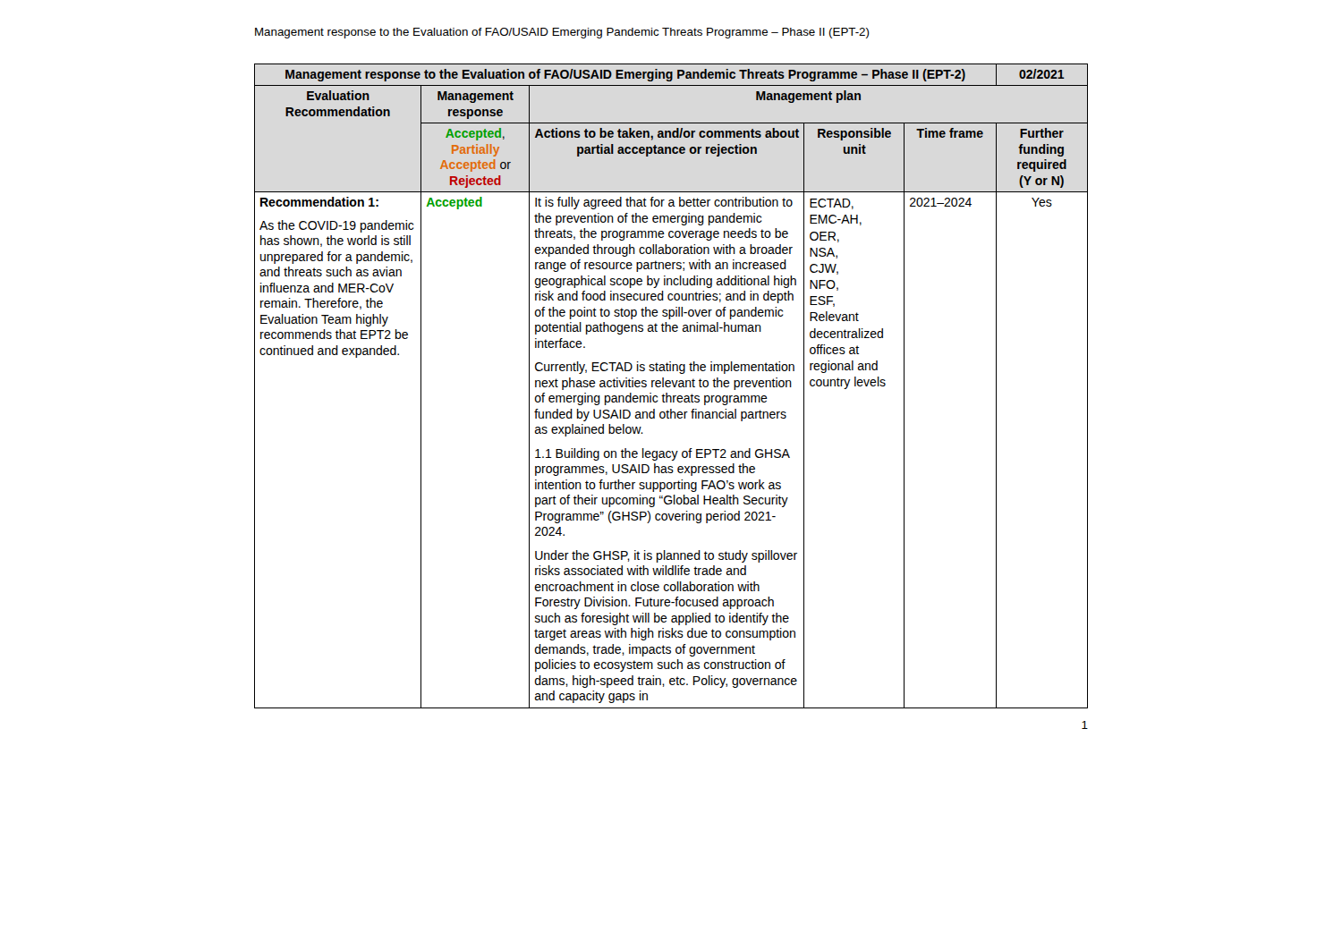Management response to the Evaluation of FAO/USAID Emerging Pandemic Threats Programme – Phase II (EPT-2)
| Management response to the Evaluation of FAO/USAID Emerging Pandemic Threats Programme – Phase II (EPT-2) | 02/2021 |
| --- | --- |
| Evaluation Recommendation | Management response | Management plan |
| Accepted , Partially Accepted or Rejected | Actions to be taken, and/or comments about partial acceptance or rejection | Responsible unit | Time frame | Further funding required (Y or N) |
| Recommendation 1: As the COVID-19 pandemic has shown, the world is still unprepared for a pandemic, and threats such as avian influenza and MER-CoV remain. Therefore, the Evaluation Team highly recommends that EPT2 be continued and expanded. | Accepted | It is fully agreed that for a better contribution to the prevention of the emerging pandemic threats, the programme coverage needs to be expanded through collaboration with a broader range of resource partners; with an increased geographical scope by including additional high risk and food insecured countries; and in depth of the point to stop the spill-over of pandemic potential pathogens at the animal-human interface. Currently, ECTAD is stating the implementation next phase activities relevant to the prevention of emerging pandemic threats programme funded by USAID and other financial partners as explained below. 1.1 Building on the legacy of EPT2 and GHSA programmes, USAID has expressed the intention to further supporting FAO’s work as part of their upcoming “Global Health Security Programme” (GHSP) covering period 2021-2024. Under the GHSP, it is planned to study spillover risks associated with wildlife trade and encroachment in close collaboration with Forestry Division. Future-focused approach such as foresight will be applied to identify the target areas with high risks due to consumption demands, trade, impacts of government policies to ecosystem such as construction of dams, high-speed train, etc. Policy, governance and capacity gaps in | ECTAD, EMC-AH, OER, NSA, CJW, NFO, ESF, Relevant decentralized offices at regional and country levels | 2021–2024 | Yes |
1